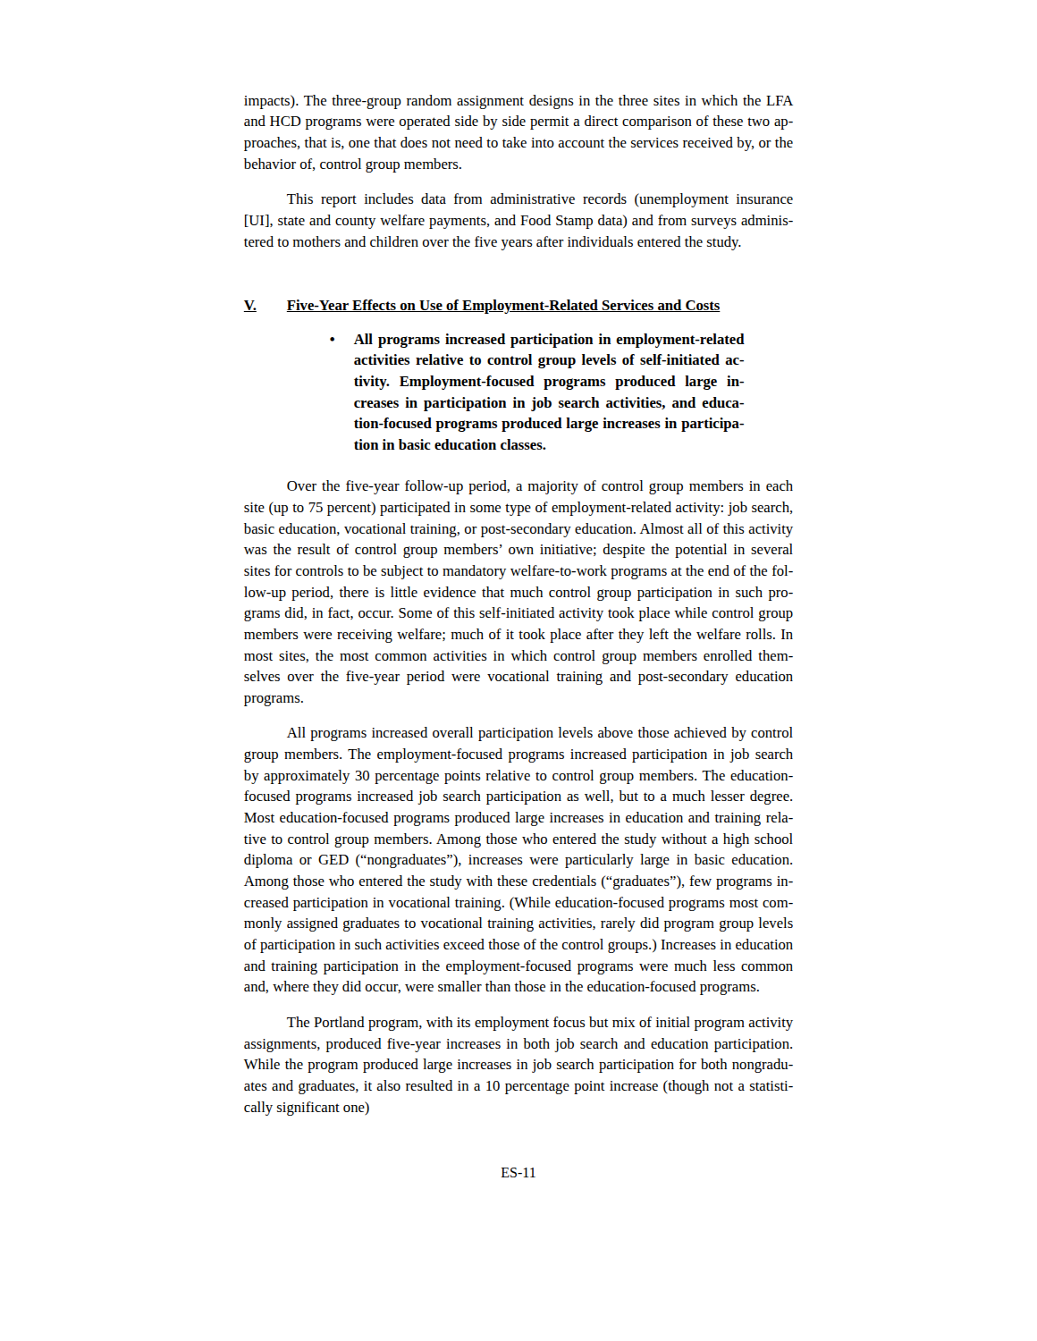impacts). The three-group random assignment designs in the three sites in which the LFA and HCD programs were operated side by side permit a direct comparison of these two approaches, that is, one that does not need to take into account the services received by, or the behavior of, control group members.
This report includes data from administrative records (unemployment insurance [UI], state and county welfare payments, and Food Stamp data) and from surveys administered to mothers and children over the five years after individuals entered the study.
V. Five-Year Effects on Use of Employment-Related Services and Costs
All programs increased participation in employment-related activities relative to control group levels of self-initiated activity. Employment-focused programs produced large increases in participation in job search activities, and education-focused programs produced large increases in participation in basic education classes.
Over the five-year follow-up period, a majority of control group members in each site (up to 75 percent) participated in some type of employment-related activity: job search, basic education, vocational training, or post-secondary education. Almost all of this activity was the result of control group members’ own initiative; despite the potential in several sites for controls to be subject to mandatory welfare-to-work programs at the end of the follow-up period, there is little evidence that much control group participation in such programs did, in fact, occur. Some of this self-initiated activity took place while control group members were receiving welfare; much of it took place after they left the welfare rolls. In most sites, the most common activities in which control group members enrolled themselves over the five-year period were vocational training and post-secondary education programs.
All programs increased overall participation levels above those achieved by control group members. The employment-focused programs increased participation in job search by approximately 30 percentage points relative to control group members. The education-focused programs increased job search participation as well, but to a much lesser degree. Most education-focused programs produced large increases in education and training relative to control group members. Among those who entered the study without a high school diploma or GED (“nongraduates”), increases were particularly large in basic education. Among those who entered the study with these credentials (“graduates”), few programs increased participation in vocational training. (While education-focused programs most commonly assigned graduates to vocational training activities, rarely did program group levels of participation in such activities exceed those of the control groups.) Increases in education and training participation in the employment-focused programs were much less common and, where they did occur, were smaller than those in the education-focused programs.
The Portland program, with its employment focus but mix of initial program activity assignments, produced five-year increases in both job search and education participation. While the program produced large increases in job search participation for both nongraduates and graduates, it also resulted in a 10 percentage point increase (though not a statistically significant one)
ES-11